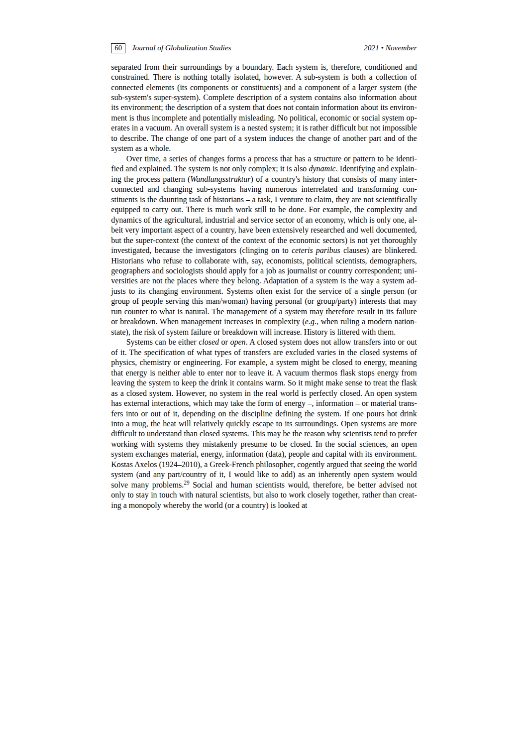60 Journal of Globalization Studies 2021 • November
separated from their surroundings by a boundary. Each system is, therefore, conditioned and constrained. There is nothing totally isolated, however. A sub-system is both a collection of connected elements (its components or constituents) and a component of a larger system (the sub-system's super-system). Complete description of a system contains also information about its environment; the description of a system that does not contain information about its environment is thus incomplete and potentially misleading. No political, economic or social system operates in a vacuum. An overall system is a nested system; it is rather difficult but not impossible to describe. The change of one part of a system induces the change of another part and of the system as a whole.
Over time, a series of changes forms a process that has a structure or pattern to be identified and explained. The system is not only complex; it is also dynamic. Identifying and explaining the process pattern (Wandlungsstruktur) of a country's history that consists of many interconnected and changing sub-systems having numerous interrelated and transforming constituents is the daunting task of historians – a task, I venture to claim, they are not scientifically equipped to carry out. There is much work still to be done. For example, the complexity and dynamics of the agricultural, industrial and service sector of an economy, which is only one, albeit very important aspect of a country, have been extensively researched and well documented, but the super-context (the context of the context of the economic sectors) is not yet thoroughly investigated, because the investigators (clinging on to ceteris paribus clauses) are blinkered. Historians who refuse to collaborate with, say, economists, political scientists, demographers, geographers and sociologists should apply for a job as journalist or country correspondent; universities are not the places where they belong. Adaptation of a system is the way a system adjusts to its changing environment. Systems often exist for the service of a single person (or group of people serving this man/woman) having personal (or group/party) interests that may run counter to what is natural. The management of a system may therefore result in its failure or breakdown. When management increases in complexity (e.g., when ruling a modern nation-state), the risk of system failure or breakdown will increase. History is littered with them.
Systems can be either closed or open. A closed system does not allow transfers into or out of it. The specification of what types of transfers are excluded varies in the closed systems of physics, chemistry or engineering. For example, a system might be closed to energy, meaning that energy is neither able to enter nor to leave it. A vacuum thermos flask stops energy from leaving the system to keep the drink it contains warm. So it might make sense to treat the flask as a closed system. However, no system in the real world is perfectly closed. An open system has external interactions, which may take the form of energy –, information – or material transfers into or out of it, depending on the discipline defining the system. If one pours hot drink into a mug, the heat will relatively quickly escape to its surroundings. Open systems are more difficult to understand than closed systems. This may be the reason why scientists tend to prefer working with systems they mistakenly presume to be closed. In the social sciences, an open system exchanges material, energy, information (data), people and capital with its environment. Kostas Axelos (1924–2010), a Greek-French philosopher, cogently argued that seeing the world system (and any part/country of it, I would like to add) as an inherently open system would solve many problems.29 Social and human scientists would, therefore, be better advised not only to stay in touch with natural scientists, but also to work closely together, rather than creating a monopoly whereby the world (or a country) is looked at